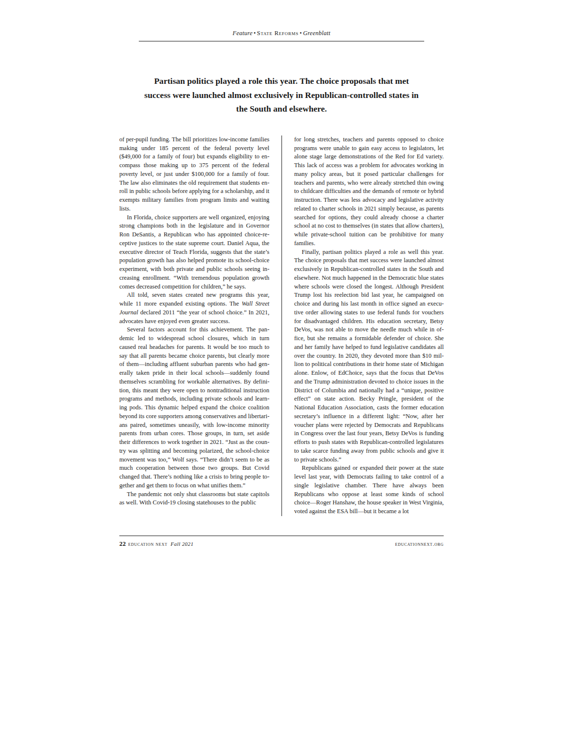Feature•State Reforms•Greenblatt
Partisan politics played a role this year. The choice proposals that met success were launched almost exclusively in Republican-controlled states in the South and elsewhere.
of per-pupil funding. The bill prioritizes low-income families making under 185 percent of the federal poverty level ($49,000 for a family of four) but expands eligibility to encompass those making up to 375 percent of the federal poverty level, or just under $100,000 for a family of four. The law also eliminates the old requirement that students enroll in public schools before applying for a scholarship, and it exempts military families from program limits and waiting lists.
In Florida, choice supporters are well organized, enjoying strong champions both in the legislature and in Governor Ron DeSantis, a Republican who has appointed choice-receptive justices to the state supreme court. Daniel Aqua, the executive director of Teach Florida, suggests that the state’s population growth has also helped promote its school-choice experiment, with both private and public schools seeing increasing enrollment. “With tremendous population growth comes decreased competition for children,” he says.
All told, seven states created new programs this year, while 11 more expanded existing options. The Wall Street Journal declared 2011 “the year of school choice.” In 2021, advocates have enjoyed even greater success.
Several factors account for this achievement. The pandemic led to widespread school closures, which in turn caused real headaches for parents. It would be too much to say that all parents became choice parents, but clearly more of them—including affluent suburban parents who had generally taken pride in their local schools—suddenly found themselves scrambling for workable alternatives. By definition, this meant they were open to nontraditional instruction programs and methods, including private schools and learning pods. This dynamic helped expand the choice coalition beyond its core supporters among conservatives and libertarians paired, sometimes uneasily, with low-income minority parents from urban cores. Those groups, in turn, set aside their differences to work together in 2021. “Just as the country was splitting and becoming polarized, the school-choice movement was too,” Wolf says. “There didn’t seem to be as much cooperation between those two groups. But Covid changed that. There’s nothing like a crisis to bring people together and get them to focus on what unifies them.”
The pandemic not only shut classrooms but state capitols as well. With Covid-19 closing statehouses to the public
for long stretches, teachers and parents opposed to choice programs were unable to gain easy access to legislators, let alone stage large demonstrations of the Red for Ed variety. This lack of access was a problem for advocates working in many policy areas, but it posed particular challenges for teachers and parents, who were already stretched thin owing to childcare difficulties and the demands of remote or hybrid instruction. There was less advocacy and legislative activity related to charter schools in 2021 simply because, as parents searched for options, they could already choose a charter school at no cost to themselves (in states that allow charters), while private-school tuition can be prohibitive for many families.
Finally, partisan politics played a role as well this year. The choice proposals that met success were launched almost exclusively in Republican-controlled states in the South and elsewhere. Not much happened in the Democratic blue states where schools were closed the longest. Although President Trump lost his reelection bid last year, he campaigned on choice and during his last month in office signed an executive order allowing states to use federal funds for vouchers for disadvantaged children. His education secretary, Betsy DeVos, was not able to move the needle much while in office, but she remains a formidable defender of choice. She and her family have helped to fund legislative candidates all over the country. In 2020, they devoted more than $10 million to political contributions in their home state of Michigan alone. Enlow, of EdChoice, says that the focus that DeVos and the Trump administration devoted to choice issues in the District of Columbia and nationally had a “unique, positive effect” on state action. Becky Pringle, president of the National Education Association, casts the former education secretary’s influence in a different light: “Now, after her voucher plans were rejected by Democrats and Republicans in Congress over the last four years, Betsy DeVos is funding efforts to push states with Republican-controlled legislatures to take scarce funding away from public schools and give it to private schools.”
Republicans gained or expanded their power at the state level last year, with Democrats failing to take control of a single legislative chamber. There have always been Republicans who oppose at least some kinds of school choice—Roger Hanshaw, the house speaker in West Virginia, voted against the ESA bill—but it became a lot
22 education next Fall 2021
educationnext.org